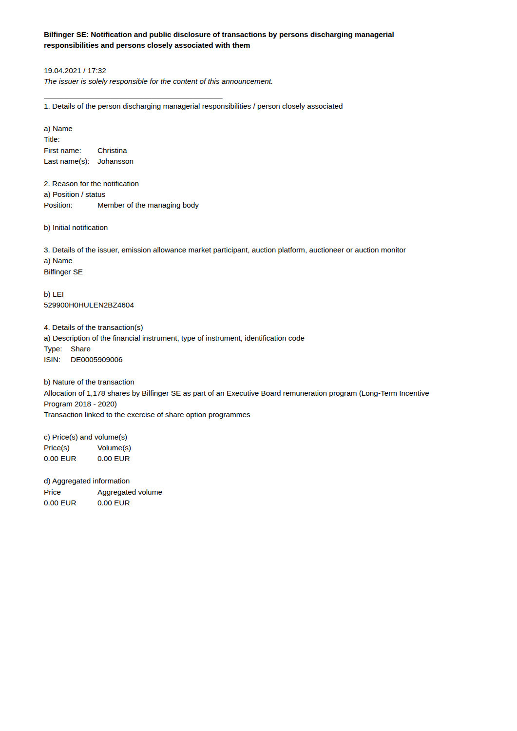Bilfinger SE: Notification and public disclosure of transactions by persons discharging managerial responsibilities and persons closely associated with them
19.04.2021 / 17:32
The issuer is solely responsible for the content of this announcement.
___________________________________________
1. Details of the person discharging managerial responsibilities / person closely associated
a) Name
Title:
First name: Christina
Last name(s): Johansson
2. Reason for the notification
a) Position / status
Position: Member of the managing body
b) Initial notification
3. Details of the issuer, emission allowance market participant, auction platform, auctioneer or auction monitor
a) Name
Bilfinger SE
b) LEI
529900H0HULEN2BZ4604
4. Details of the transaction(s)
a) Description of the financial instrument, type of instrument, identification code
Type: Share
ISIN: DE0005909006
b) Nature of the transaction
Allocation of 1,178 shares by Bilfinger SE as part of an Executive Board remuneration program (Long-Term Incentive Program 2018 - 2020)
Transaction linked to the exercise of share option programmes
c) Price(s) and volume(s)
Price(s) Volume(s)
0.00 EUR 0.00 EUR
d) Aggregated information
Price Aggregated volume
0.00 EUR 0.00 EUR